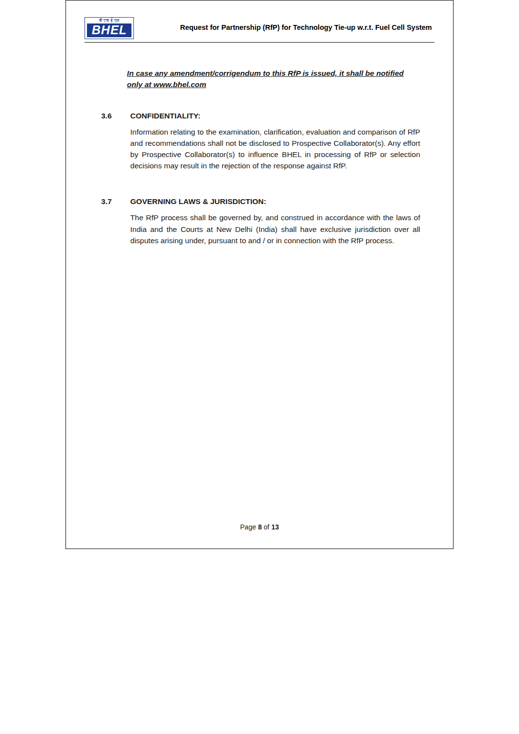बी एच ई एल
BHEL
Request for Partnership (RfP) for Technology Tie-up w.r.t. Fuel Cell System
In case any amendment/corrigendum to this RfP is issued, it shall be notified only at www.bhel.com
3.6 CONFIDENTIALITY:
Information relating to the examination, clarification, evaluation and comparison of RfP and recommendations shall not be disclosed to Prospective Collaborator(s). Any effort by Prospective Collaborator(s) to influence BHEL in processing of RfP or selection decisions may result in the rejection of the response against RfP.
3.7 GOVERNING LAWS & JURISDICTION:
The RfP process shall be governed by, and construed in accordance with the laws of India and the Courts at New Delhi (India) shall have exclusive jurisdiction over all disputes arising under, pursuant to and / or in connection with the RfP process.
Page 8 of 13